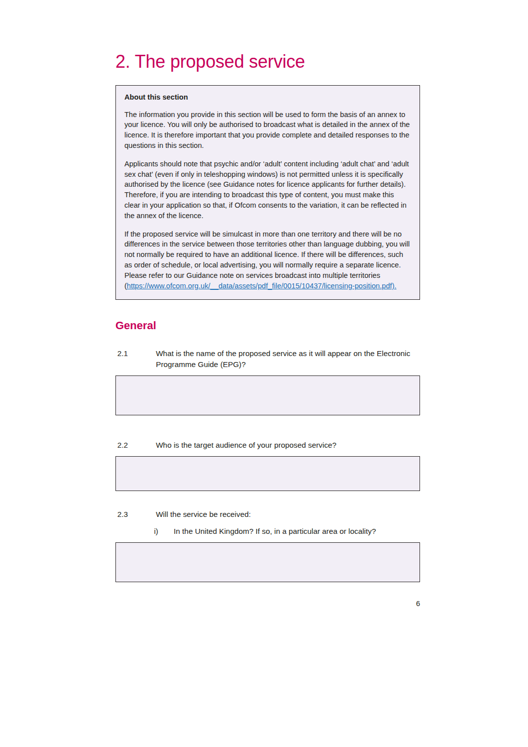2. The proposed service
About this section
The information you provide in this section will be used to form the basis of an annex to your licence. You will only be authorised to broadcast what is detailed in the annex of the licence. It is therefore important that you provide complete and detailed responses to the questions in this section.
Applicants should note that psychic and/or ‘adult’ content including ‘adult chat’ and ‘adult sex chat’ (even if only in teleshopping windows) is not permitted unless it is specifically authorised by the licence (see Guidance notes for licence applicants for further details). Therefore, if you are intending to broadcast this type of content, you must make this clear in your application so that, if Ofcom consents to the variation, it can be reflected in the annex of the licence.
If the proposed service will be simulcast in more than one territory and there will be no differences in the service between those territories other than language dubbing, you will not normally be required to have an additional licence. If there will be differences, such as order of schedule, or local advertising, you will normally require a separate licence. Please refer to our Guidance note on services broadcast into multiple territories (https://www.ofcom.org.uk/__data/assets/pdf_file/0015/10437/licensing-position.pdf).
General
2.1
What is the name of the proposed service as it will appear on the Electronic Programme Guide (EPG)?
2.2
Who is the target audience of your proposed service?
2.3
Will the service be received:
i)
In the United Kingdom? If so, in a particular area or locality?
6